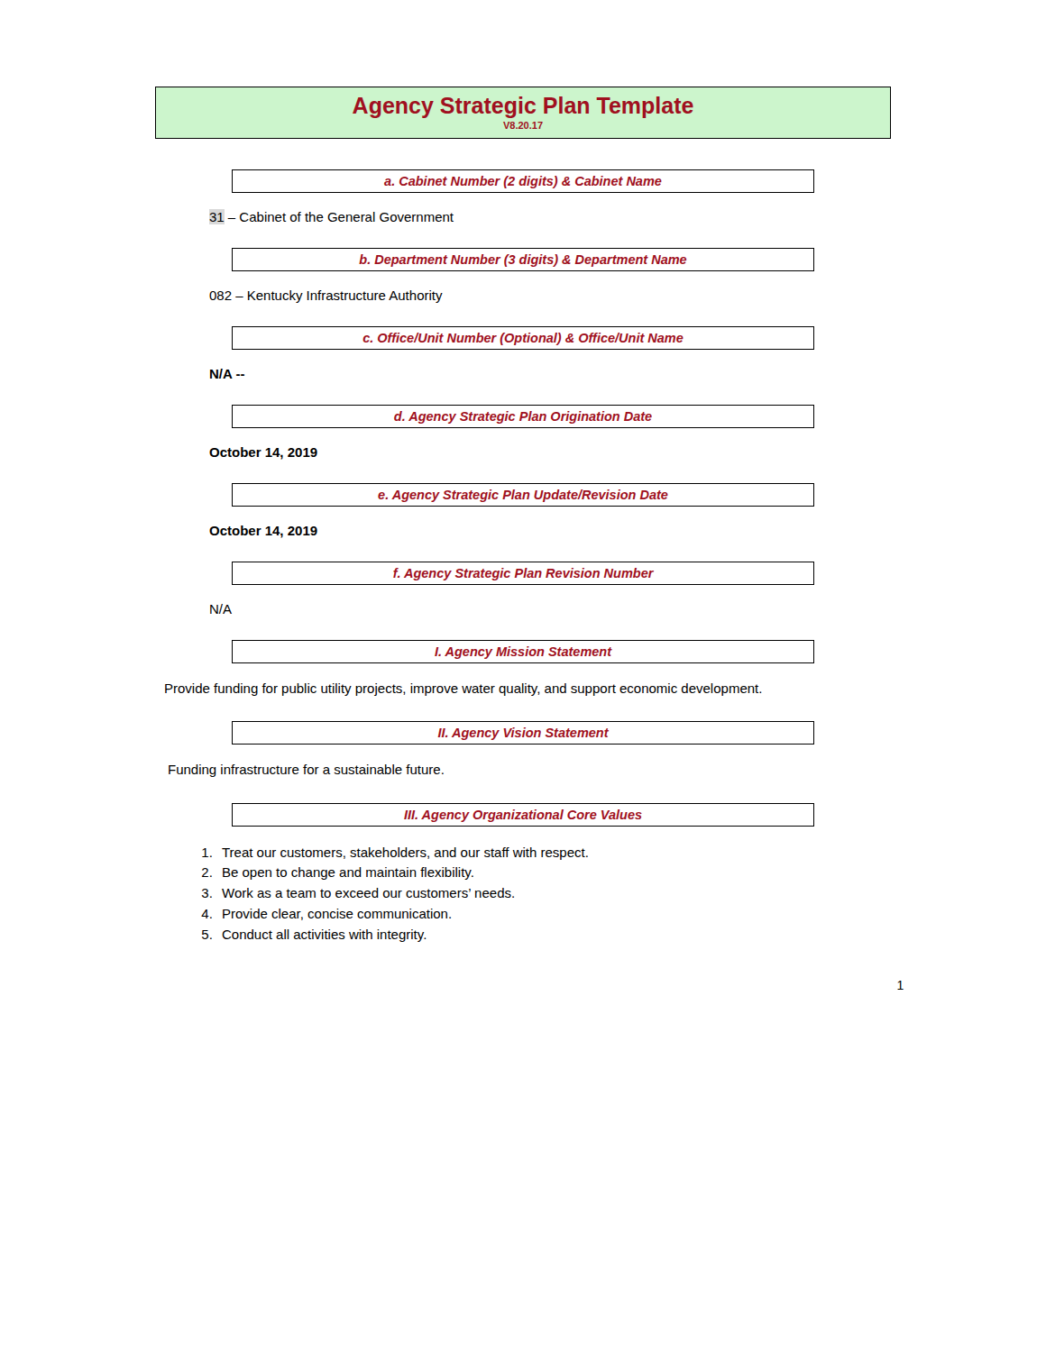Agency Strategic Plan Template
V8.20.17
a. Cabinet Number (2 digits) & Cabinet Name
31 – Cabinet of the General Government
b. Department Number (3 digits) & Department Name
082 – Kentucky Infrastructure Authority
c. Office/Unit Number (Optional) & Office/Unit Name
N/A --
d. Agency Strategic Plan Origination Date
October 14, 2019
e. Agency Strategic Plan Update/Revision Date
October 14, 2019
f. Agency Strategic Plan Revision Number
N/A
I. Agency Mission Statement
Provide funding for public utility projects, improve water quality, and support economic development.
II. Agency Vision Statement
Funding infrastructure for a sustainable future.
III. Agency Organizational Core Values
Treat our customers, stakeholders, and our staff with respect.
Be open to change and maintain flexibility.
Work as a team to exceed our customers’ needs.
Provide clear, concise communication.
Conduct all activities with integrity.
1